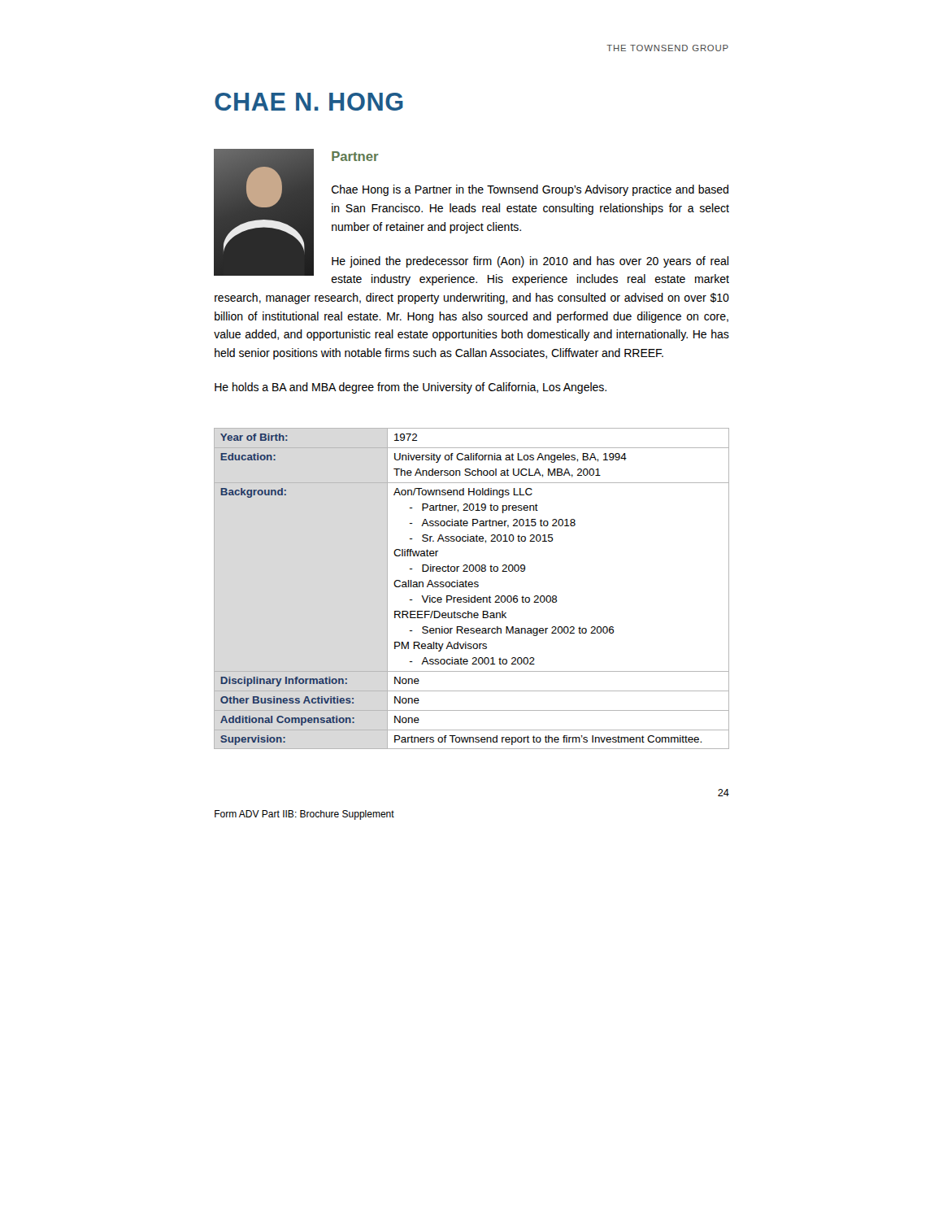THE TOWNSEND GROUP
CHAE N. HONG
Partner
Chae Hong is a Partner in the Townsend Group’s Advisory practice and based in San Francisco. He leads real estate consulting relationships for a select number of retainer and project clients.
He joined the predecessor firm (Aon) in 2010 and has over 20 years of real estate industry experience. His experience includes real estate market research, manager research, direct property underwriting, and has consulted or advised on over $10 billion of institutional real estate. Mr. Hong has also sourced and performed due diligence on core, value added, and opportunistic real estate opportunities both domestically and internationally. He has held senior positions with notable firms such as Callan Associates, Cliffwater and RREEF.
He holds a BA and MBA degree from the University of California, Los Angeles.
| Year of Birth: | 1972 |
| Education: | University of California at Los Angeles, BA, 1994 The Anderson School at UCLA, MBA, 2001 |
| Background: | Aon/Townsend Holdings LLC Partner, 2019 to present Associate Partner, 2015 to 2018 Sr. Associate, 2010 to 2015 Cliffwater Director 2008 to 2009 Callan Associates Vice President 2006 to 2008 RREEF/Deutsche Bank Senior Research Manager 2002 to 2006 PM Realty Advisors Associate 2001 to 2002 |
| Disciplinary Information: | None |
| Other Business Activities: | None |
| Additional Compensation: | None |
| Supervision: | Partners of Townsend report to the firm’s Investment Committee. |
24
Form ADV Part IIB: Brochure Supplement